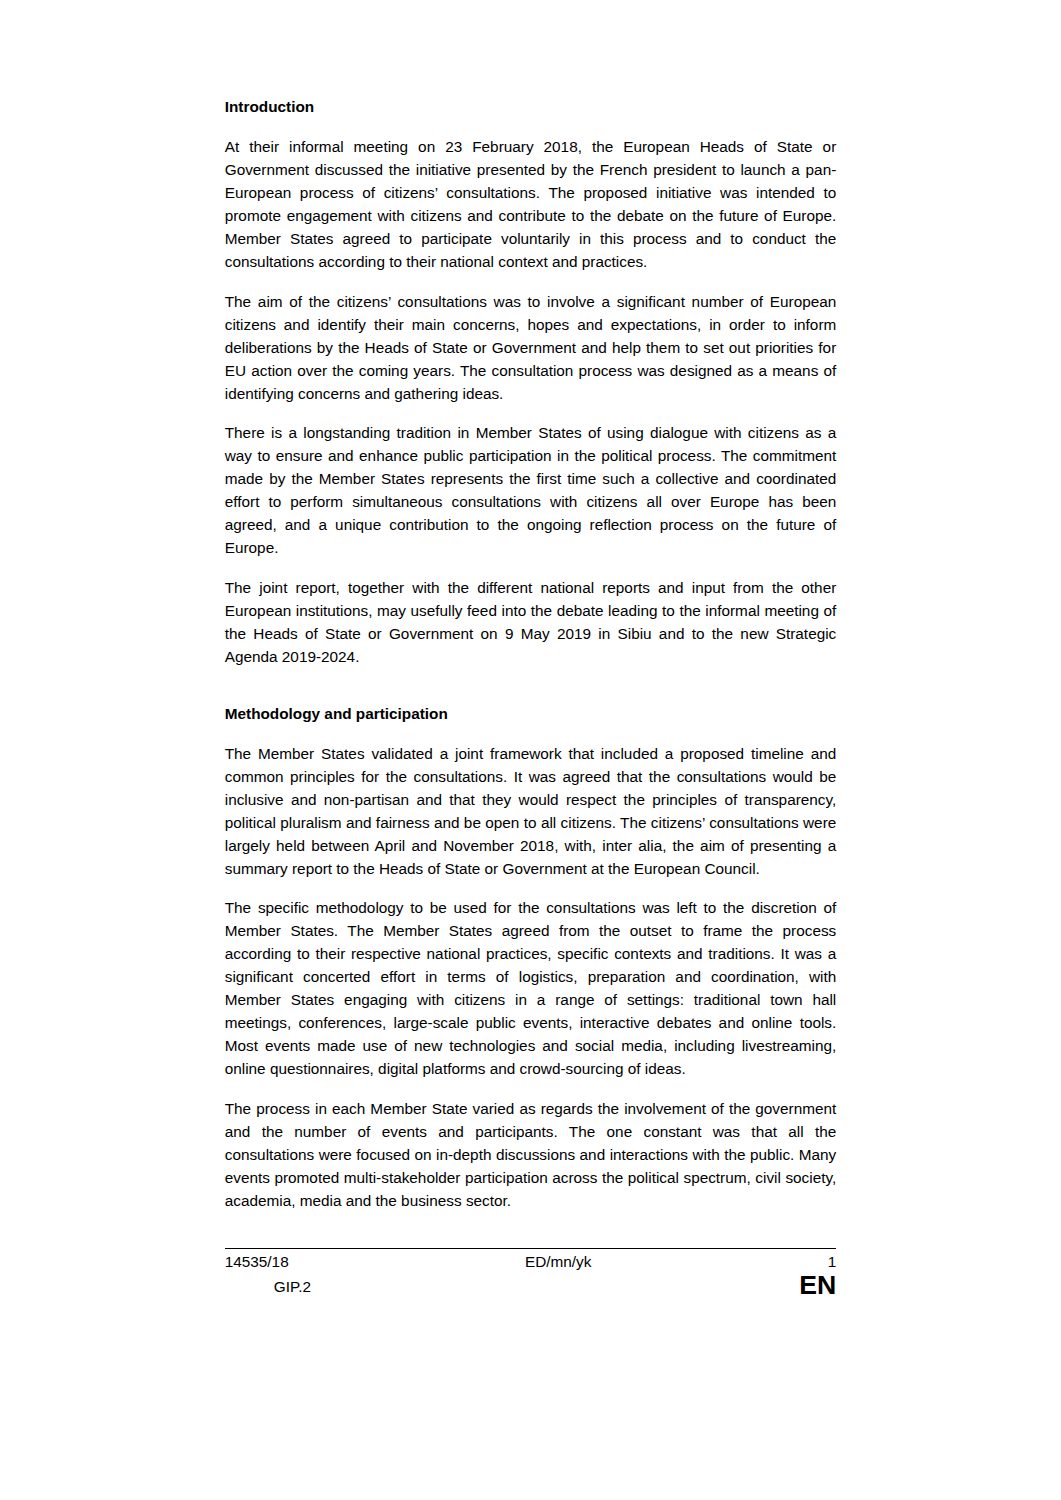Introduction
At their informal meeting on 23 February 2018, the European Heads of State or Government discussed the initiative presented by the French president to launch a pan-European process of citizens’ consultations. The proposed initiative was intended to promote engagement with citizens and contribute to the debate on the future of Europe. Member States agreed to participate voluntarily in this process and to conduct the consultations according to their national context and practices.
The aim of the citizens’ consultations was to involve a significant number of European citizens and identify their main concerns, hopes and expectations, in order to inform deliberations by the Heads of State or Government and help them to set out priorities for EU action over the coming years. The consultation process was designed as a means of identifying concerns and gathering ideas.
There is a longstanding tradition in Member States of using dialogue with citizens as a way to ensure and enhance public participation in the political process. The commitment made by the Member States represents the first time such a collective and coordinated effort to perform simultaneous consultations with citizens all over Europe has been agreed, and a unique contribution to the ongoing reflection process on the future of Europe.
The joint report, together with the different national reports and input from the other European institutions, may usefully feed into the debate leading to the informal meeting of the Heads of State or Government on 9 May 2019 in Sibiu and to the new Strategic Agenda 2019-2024.
Methodology and participation
The Member States validated a joint framework that included a proposed timeline and common principles for the consultations. It was agreed that the consultations would be inclusive and non-partisan and that they would respect the principles of transparency, political pluralism and fairness and be open to all citizens. The citizens’ consultations were largely held between April and November 2018, with, inter alia, the aim of presenting a summary report to the Heads of State or Government at the European Council.
The specific methodology to be used for the consultations was left to the discretion of Member States. The Member States agreed from the outset to frame the process according to their respective national practices, specific contexts and traditions. It was a significant concerted effort in terms of logistics, preparation and coordination, with Member States engaging with citizens in a range of settings: traditional town hall meetings, conferences, large-scale public events, interactive debates and online tools. Most events made use of new technologies and social media, including livestreaming, online questionnaires, digital platforms and crowd-sourcing of ideas.
The process in each Member State varied as regards the involvement of the government and the number of events and participants. The one constant was that all the consultations were focused on in-depth discussions and interactions with the public. Many events promoted multi-stakeholder participation across the political spectrum, civil society, academia, media and the business sector.
14535/18
ED/mn/yk
1
GIP.2
EN